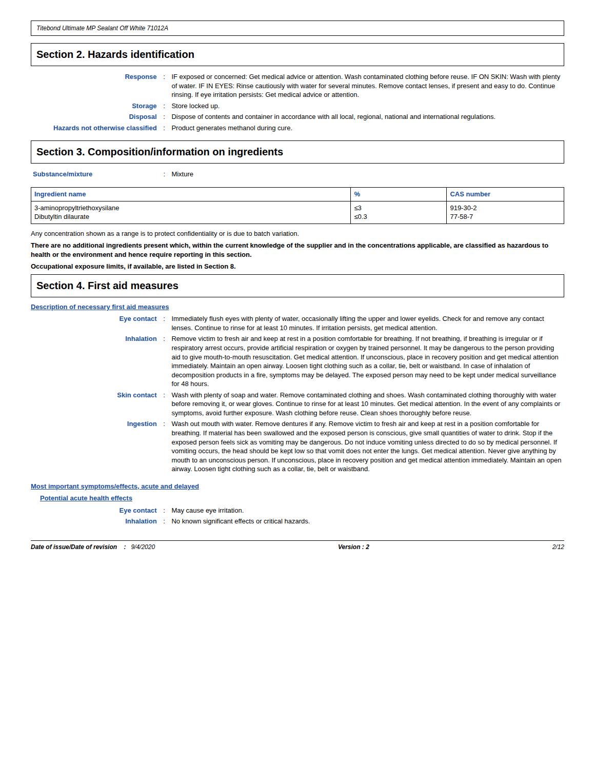Titebond Ultimate MP Sealant Off White 71012A
Section 2. Hazards identification
| Response | : | IF exposed or concerned: Get medical advice or attention. Wash contaminated clothing before reuse. IF ON SKIN: Wash with plenty of water. IF IN EYES: Rinse cautiously with water for several minutes. Remove contact lenses, if present and easy to do. Continue rinsing. If eye irritation persists: Get medical advice or attention. |
| Storage | : | Store locked up. |
| Disposal | : | Dispose of contents and container in accordance with all local, regional, national and international regulations. |
| Hazards not otherwise classified | : | Product generates methanol during cure. |
Section 3. Composition/information on ingredients
| Substance/mixture | : | Mixture |
| Ingredient name | % | CAS number |
| --- | --- | --- |
| 3-aminopropyltriethoxysilane Dibutyltin dilaurate | ≤3 ≤0.3 | 919-30-2 77-58-7 |
Any concentration shown as a range is to protect confidentiality or is due to batch variation.
There are no additional ingredients present which, within the current knowledge of the supplier and in the concentrations applicable, are classified as hazardous to health or the environment and hence require reporting in this section.
Occupational exposure limits, if available, are listed in Section 8.
Section 4. First aid measures
Description of necessary first aid measures
| Eye contact | : | Immediately flush eyes with plenty of water, occasionally lifting the upper and lower eyelids. Check for and remove any contact lenses. Continue to rinse for at least 10 minutes. If irritation persists, get medical attention. |
| Inhalation | : | Remove victim to fresh air and keep at rest in a position comfortable for breathing. If not breathing, if breathing is irregular or if respiratory arrest occurs, provide artificial respiration or oxygen by trained personnel. It may be dangerous to the person providing aid to give mouth-to-mouth resuscitation. Get medical attention. If unconscious, place in recovery position and get medical attention immediately. Maintain an open airway. Loosen tight clothing such as a collar, tie, belt or waistband. In case of inhalation of decomposition products in a fire, symptoms may be delayed. The exposed person may need to be kept under medical surveillance for 48 hours. |
| Skin contact | : | Wash with plenty of soap and water. Remove contaminated clothing and shoes. Wash contaminated clothing thoroughly with water before removing it, or wear gloves. Continue to rinse for at least 10 minutes. Get medical attention. In the event of any complaints or symptoms, avoid further exposure. Wash clothing before reuse. Clean shoes thoroughly before reuse. |
| Ingestion | : | Wash out mouth with water. Remove dentures if any. Remove victim to fresh air and keep at rest in a position comfortable for breathing. If material has been swallowed and the exposed person is conscious, give small quantities of water to drink. Stop if the exposed person feels sick as vomiting may be dangerous. Do not induce vomiting unless directed to do so by medical personnel. If vomiting occurs, the head should be kept low so that vomit does not enter the lungs. Get medical attention. Never give anything by mouth to an unconscious person. If unconscious, place in recovery position and get medical attention immediately. Maintain an open airway. Loosen tight clothing such as a collar, tie, belt or waistband. |
Most important symptoms/effects, acute and delayed
Potential acute health effects
| Eye contact | : | May cause eye irritation. |
| Inhalation | : | No known significant effects or critical hazards. |
Date of issue/Date of revision : 9/4/2020 Version : 2 2/12